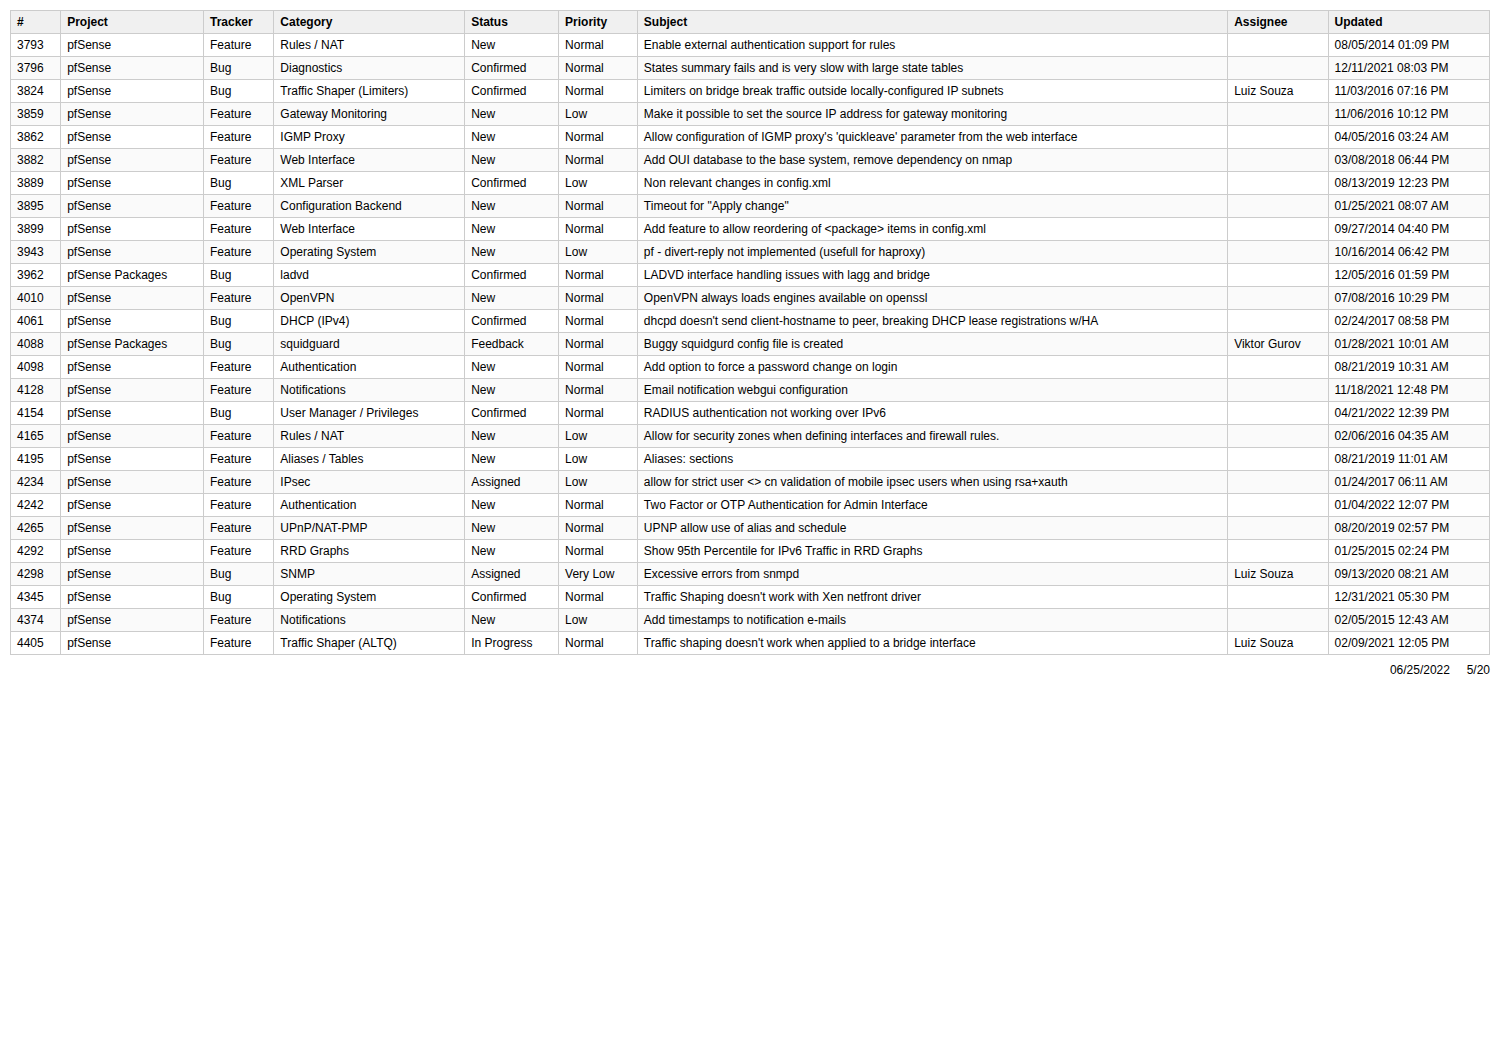| # | Project | Tracker | Category | Status | Priority | Subject | Assignee | Updated |
| --- | --- | --- | --- | --- | --- | --- | --- | --- |
| 3793 | pfSense | Feature | Rules / NAT | New | Normal | Enable external authentication support for rules | | 08/05/2014 01:09 PM |
| 3796 | pfSense | Bug | Diagnostics | Confirmed | Normal | States summary fails and is very slow with large state tables | | 12/11/2021 08:03 PM |
| 3824 | pfSense | Bug | Traffic Shaper (Limiters) | Confirmed | Normal | Limiters on bridge break traffic outside locally-configured IP subnets | Luiz Souza | 11/03/2016 07:16 PM |
| 3859 | pfSense | Feature | Gateway Monitoring | New | Low | Make it possible to set the source IP address for gateway monitoring | | 11/06/2016 10:12 PM |
| 3862 | pfSense | Feature | IGMP Proxy | New | Normal | Allow configuration of IGMP proxy's 'quickleave' parameter from the web interface | | 04/05/2016 03:24 AM |
| 3882 | pfSense | Feature | Web Interface | New | Normal | Add OUI database to the base system, remove dependency on nmap | | 03/08/2018 06:44 PM |
| 3889 | pfSense | Bug | XML Parser | Confirmed | Low | Non relevant changes in config.xml | | 08/13/2019 12:23 PM |
| 3895 | pfSense | Feature | Configuration Backend | New | Normal | Timeout for "Apply change" | | 01/25/2021 08:07 AM |
| 3899 | pfSense | Feature | Web Interface | New | Normal | Add feature to allow reordering of <package> items in config.xml | | 09/27/2014 04:40 PM |
| 3943 | pfSense | Feature | Operating System | New | Low | pf - divert-reply not implemented (usefull for haproxy) | | 10/16/2014 06:42 PM |
| 3962 | pfSense Packages | Bug | ladvd | Confirmed | Normal | LADVD interface handling issues with lagg and bridge | | 12/05/2016 01:59 PM |
| 4010 | pfSense | Feature | OpenVPN | New | Normal | OpenVPN always loads engines available on openssl | | 07/08/2016 10:29 PM |
| 4061 | pfSense | Bug | DHCP (IPv4) | Confirmed | Normal | dhcpd doesn't send client-hostname to peer, breaking DHCP lease registrations w/HA | | 02/24/2017 08:58 PM |
| 4088 | pfSense Packages | Bug | squidguard | Feedback | Normal | Buggy squidgurd config file is created | Viktor Gurov | 01/28/2021 10:01 AM |
| 4098 | pfSense | Feature | Authentication | New | Normal | Add option to force a password change on login | | 08/21/2019 10:31 AM |
| 4128 | pfSense | Feature | Notifications | New | Normal | Email notification webgui configuration | | 11/18/2021 12:48 PM |
| 4154 | pfSense | Bug | User Manager / Privileges | Confirmed | Normal | RADIUS authentication not working over IPv6 | | 04/21/2022 12:39 PM |
| 4165 | pfSense | Feature | Rules / NAT | New | Low | Allow for security zones when defining interfaces and firewall rules. | | 02/06/2016 04:35 AM |
| 4195 | pfSense | Feature | Aliases / Tables | New | Low | Aliases: sections | | 08/21/2019 11:01 AM |
| 4234 | pfSense | Feature | IPsec | Assigned | Low | allow for strict user <> cn validation of mobile ipsec users when using rsa+xauth | | 01/24/2017 06:11 AM |
| 4242 | pfSense | Feature | Authentication | New | Normal | Two Factor or OTP Authentication for Admin Interface | | 01/04/2022 12:07 PM |
| 4265 | pfSense | Feature | UPnP/NAT-PMP | New | Normal | UPNP allow use of alias and schedule | | 08/20/2019 02:57 PM |
| 4292 | pfSense | Feature | RRD Graphs | New | Normal | Show 95th Percentile for IPv6 Traffic in RRD Graphs | | 01/25/2015 02:24 PM |
| 4298 | pfSense | Bug | SNMP | Assigned | Very Low | Excessive errors from snmpd | Luiz Souza | 09/13/2020 08:21 AM |
| 4345 | pfSense | Bug | Operating System | Confirmed | Normal | Traffic Shaping doesn't work with Xen netfront driver | | 12/31/2021 05:30 PM |
| 4374 | pfSense | Feature | Notifications | New | Low | Add timestamps to notification e-mails | | 02/05/2015 12:43 AM |
| 4405 | pfSense | Feature | Traffic Shaper (ALTQ) | In Progress | Normal | Traffic shaping doesn't work when applied to a bridge interface | Luiz Souza | 02/09/2021 12:05 PM |
06/25/2022 5/20